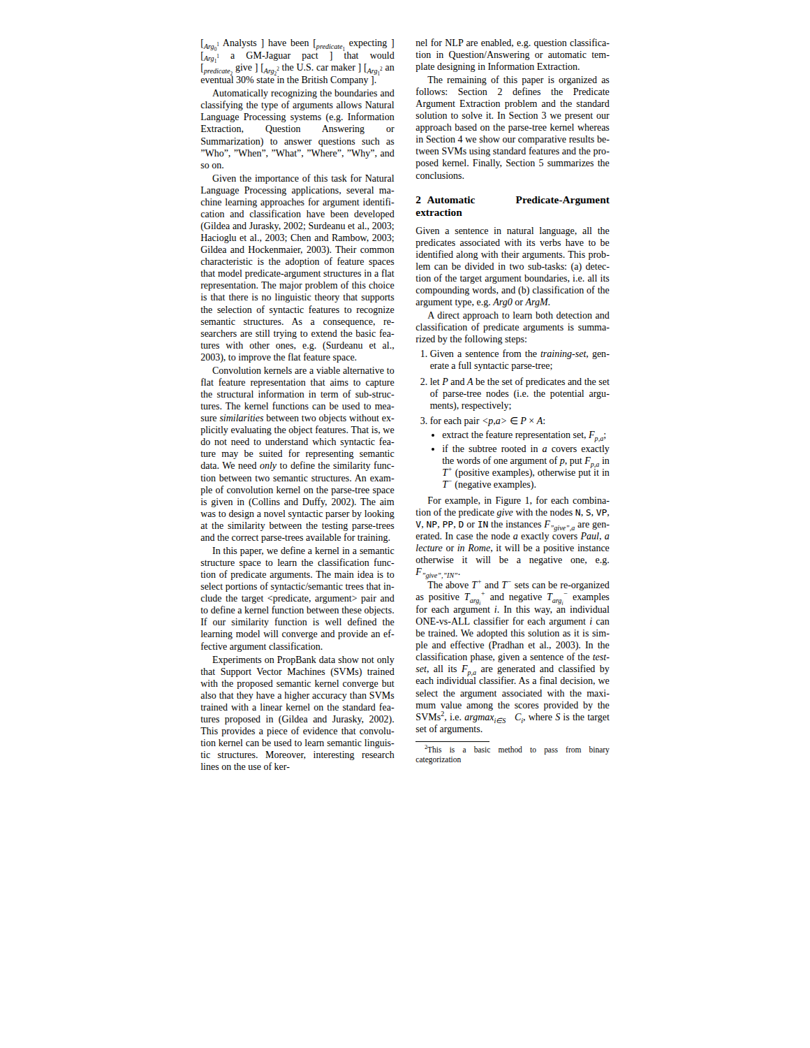[Arg 01 Analysts ] have been [predicate 1 expecting ] [Arg 11 a GM-Jaguar pact ] that would [predicate 2 give ] [Arg 22 the U.S. car maker ] [Arg 12 an eventual 30% state in the British Company ].
Automatically recognizing the boundaries and classifying the type of arguments allows Natural Language Processing systems (e.g. Information Extraction, Question Answering or Summarization) to answer questions such as ”Who”, ”When”, ”What”, ”Where”, ”Why”, and so on.
Given the importance of this task for Natural Language Processing applications, several machine learning approaches for argument identification and classification have been developed (Gildea and Jurasky, 2002; Surdeanu et al., 2003; Hacioglu et al., 2003; Chen and Rambow, 2003; Gildea and Hockenmaier, 2003). Their common characteristic is the adoption of feature spaces that model predicate-argument structures in a flat representation. The major problem of this choice is that there is no linguistic theory that supports the selection of syntactic features to recognize semantic structures. As a consequence, researchers are still trying to extend the basic features with other ones, e.g. (Surdeanu et al., 2003), to improve the flat feature space.
Convolution kernels are a viable alternative to flat feature representation that aims to capture the structural information in term of sub-structures. The kernel functions can be used to measure similarities between two objects without explicitly evaluating the object features. That is, we do not need to understand which syntactic feature may be suited for representing semantic data. We need only to define the similarity function between two semantic structures. An example of convolution kernel on the parse-tree space is given in (Collins and Duffy, 2002). The aim was to design a novel syntactic parser by looking at the similarity between the testing parse-trees and the correct parse-trees available for training.
In this paper, we define a kernel in a semantic structure space to learn the classification function of predicate arguments. The main idea is to select portions of syntactic/semantic trees that include the target <predicate, argument> pair and to define a kernel function between these objects. If our similarity function is well defined the learning model will converge and provide an effective argument classification.
Experiments on PropBank data show not only that Support Vector Machines (SVMs) trained with the proposed semantic kernel converge but also that they have a higher accuracy than SVMs trained with a linear kernel on the standard features proposed in (Gildea and Jurasky, 2002). This provides a piece of evidence that convolution kernel can be used to learn semantic linguistic structures. Moreover, interesting research lines on the use of ker-
nel for NLP are enabled, e.g. question classification in Question/Answering or automatic template designing in Information Extraction.
The remaining of this paper is organized as follows: Section 2 defines the Predicate Argument Extraction problem and the standard solution to solve it. In Section 3 we present our approach based on the parse-tree kernel whereas in Section 4 we show our comparative results between SVMs using standard features and the proposed kernel. Finally, Section 5 summarizes the conclusions.
2 Automatic Predicate-Argument extraction
Given a sentence in natural language, all the predicates associated with its verbs have to be identified along with their arguments. This problem can be divided in two sub-tasks: (a) detection of the target argument boundaries, i.e. all its compounding words, and (b) classification of the argument type, e.g. Arg0 or ArgM.
A direct approach to learn both detection and classification of predicate arguments is summarized by the following steps:
Given a sentence from the training-set, generate a full syntactic parse-tree;
let P and A be the set of predicates and the set of parse-tree nodes (i.e. the potential arguments), respectively;
for each pair <p,a> ∈ P × A:
extract the feature representation set, Fp,a;
if the subtree rooted in a covers exactly the words of one argument of p, put Fp,a in T+ (positive examples), otherwise put it in T− (negative examples).
For example, in Figure 1, for each combination of the predicate give with the nodes N, S, VP, V, NP, PP, D or IN the instances F”give”,a are generated. In case the node a exactly covers Paul, a lecture or in Rome, it will be a positive instance otherwise it will be a negative one, e.g. F”give”,”IN”.
The above T+ and T− sets can be re-organized as positive Targi+ and negative Targi− examples for each argument i. In this way, an individual ONE-vs-ALL classifier for each argument i can be trained. We adopted this solution as it is simple and effective (Pradhan et al., 2003). In the classification phase, given a sentence of the test-set, all its Fp,a are generated and classified by each individual classifier. As a final decision, we select the argument associated with the maximum value among the scores provided by the SVMs2, i.e. argmaxi∈S Ci, where S is the target set of arguments.
2 This is a basic method to pass from binary categorization